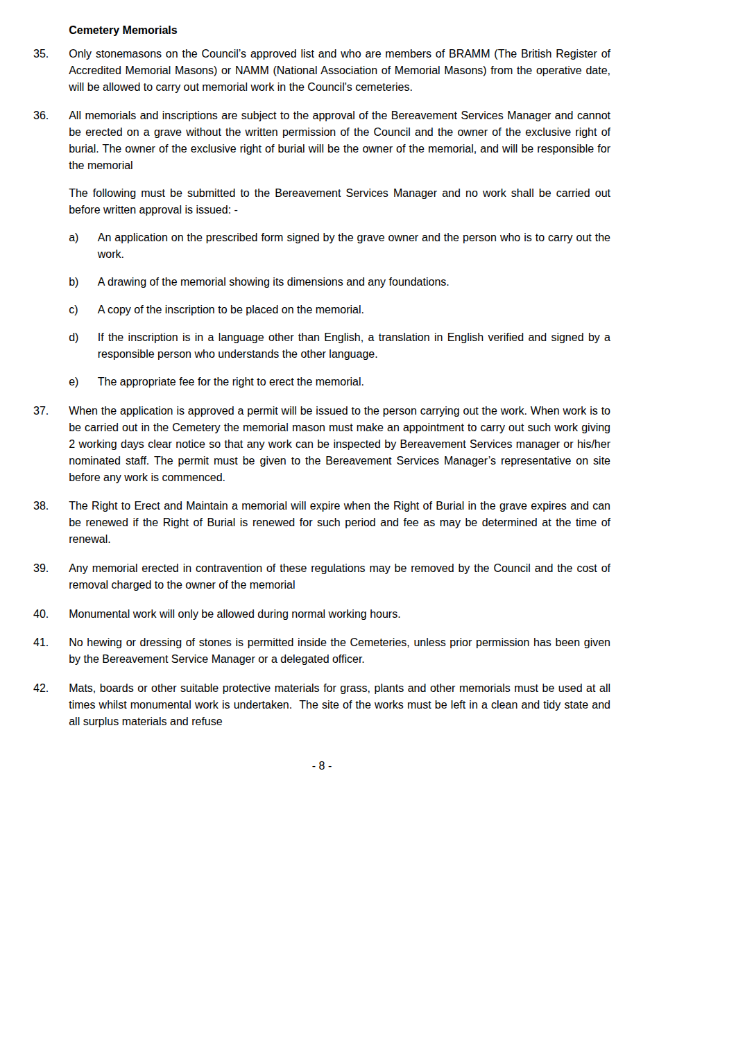Cemetery Memorials
35. Only stonemasons on the Council’s approved list and who are members of BRAMM (The British Register of Accredited Memorial Masons) or NAMM (National Association of Memorial Masons) from the operative date, will be allowed to carry out memorial work in the Council's cemeteries.
36.
All memorials and inscriptions are subject to the approval of the Bereavement Services Manager and cannot be erected on a grave without the written permission of the Council and the owner of the exclusive right of burial. The owner of the exclusive right of burial will be the owner of the memorial, and will be responsible for the memorial
The following must be submitted to the Bereavement Services Manager and no work shall be carried out before written approval is issued: -
a) An application on the prescribed form signed by the grave owner and the person who is to carry out the work.
b) A drawing of the memorial showing its dimensions and any foundations.
c) A copy of the inscription to be placed on the memorial.
d) If the inscription is in a language other than English, a translation in English verified and signed by a responsible person who understands the other language.
e) The appropriate fee for the right to erect the memorial.
37. When the application is approved a permit will be issued to the person carrying out the work. When work is to be carried out in the Cemetery the memorial mason must make an appointment to carry out such work giving 2 working days clear notice so that any work can be inspected by Bereavement Services manager or his/her nominated staff. The permit must be given to the Bereavement Services Manager’s representative on site before any work is commenced.
38. The Right to Erect and Maintain a memorial will expire when the Right of Burial in the grave expires and can be renewed if the Right of Burial is renewed for such period and fee as may be determined at the time of renewal.
39. Any memorial erected in contravention of these regulations may be removed by the Council and the cost of removal charged to the owner of the memorial
40. Monumental work will only be allowed during normal working hours.
41. No hewing or dressing of stones is permitted inside the Cemeteries, unless prior permission has been given by the Bereavement Service Manager or a delegated officer.
42. Mats, boards or other suitable protective materials for grass, plants and other memorials must be used at all times whilst monumental work is undertaken. The site of the works must be left in a clean and tidy state and all surplus materials and refuse
- 8 -